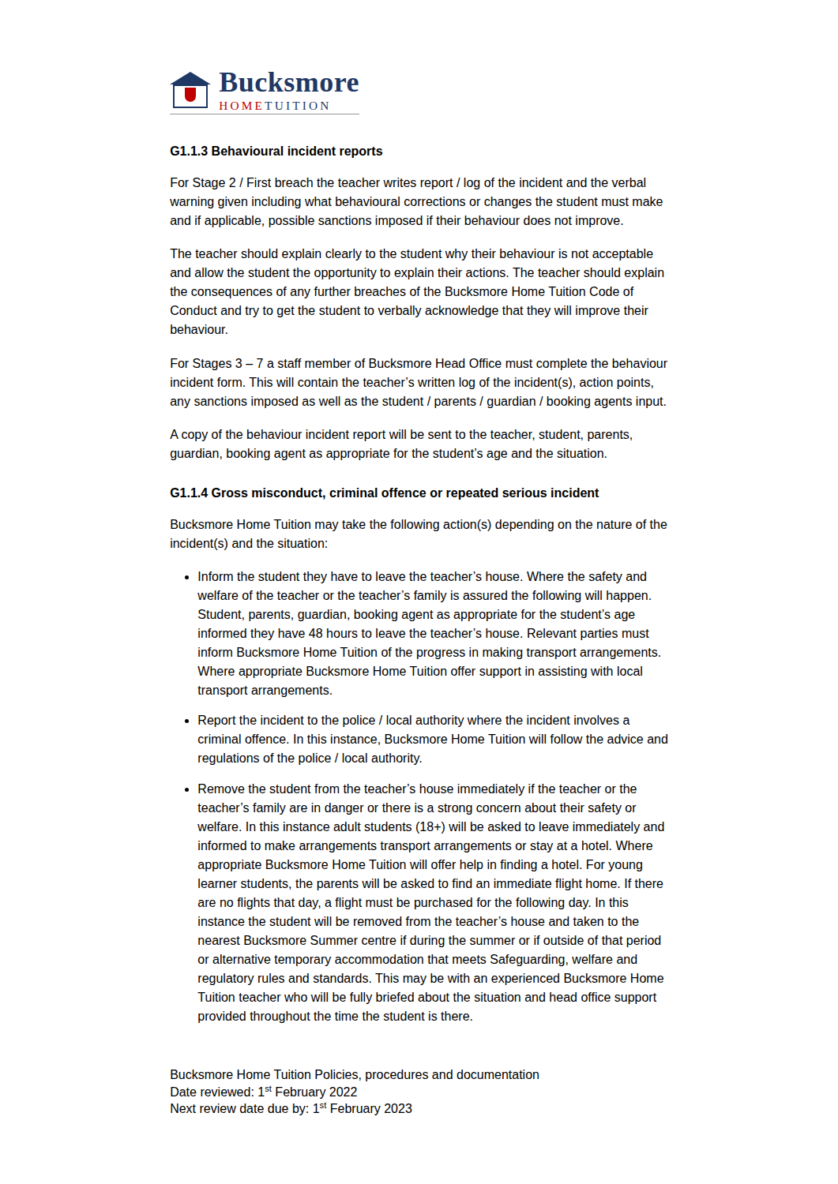Bucksmore
HOME TUITION
G1.1.3 Behavioural incident reports
For Stage 2 / First breach the teacher writes report / log of the incident and the verbal warning given including what behavioural corrections or changes the student must make and if applicable, possible sanctions imposed if their behaviour does not improve.
The teacher should explain clearly to the student why their behaviour is not acceptable and allow the student the opportunity to explain their actions. The teacher should explain the consequences of any further breaches of the Bucksmore Home Tuition Code of Conduct and try to get the student to verbally acknowledge that they will improve their behaviour.
For Stages 3 – 7 a staff member of Bucksmore Head Office must complete the behaviour incident form. This will contain the teacher’s written log of the incident(s), action points, any sanctions imposed as well as the student / parents / guardian / booking agents input.
A copy of the behaviour incident report will be sent to the teacher, student, parents, guardian, booking agent as appropriate for the student’s age and the situation.
G1.1.4 Gross misconduct, criminal offence or repeated serious incident
Bucksmore Home Tuition may take the following action(s) depending on the nature of the incident(s) and the situation:
Inform the student they have to leave the teacher’s house. Where the safety and welfare of the teacher or the teacher’s family is assured the following will happen. Student, parents, guardian, booking agent as appropriate for the student’s age informed they have 48 hours to leave the teacher’s house. Relevant parties must inform Bucksmore Home Tuition of the progress in making transport arrangements. Where appropriate Bucksmore Home Tuition offer support in assisting with local transport arrangements.
Report the incident to the police / local authority where the incident involves a criminal offence. In this instance, Bucksmore Home Tuition will follow the advice and regulations of the police / local authority.
Remove the student from the teacher’s house immediately if the teacher or the teacher’s family are in danger or there is a strong concern about their safety or welfare. In this instance adult students (18+) will be asked to leave immediately and informed to make arrangements transport arrangements or stay at a hotel. Where appropriate Bucksmore Home Tuition will offer help in finding a hotel. For young learner students, the parents will be asked to find an immediate flight home. If there are no flights that day, a flight must be purchased for the following day. In this instance the student will be removed from the teacher’s house and taken to the nearest Bucksmore Summer centre if during the summer or if outside of that period or alternative temporary accommodation that meets Safeguarding, welfare and regulatory rules and standards. This may be with an experienced Bucksmore Home Tuition teacher who will be fully briefed about the situation and head office support provided throughout the time the student is there.
Bucksmore Home Tuition Policies, procedures and documentation
Date reviewed: 1st February 2022
Next review date due by: 1st February 2023